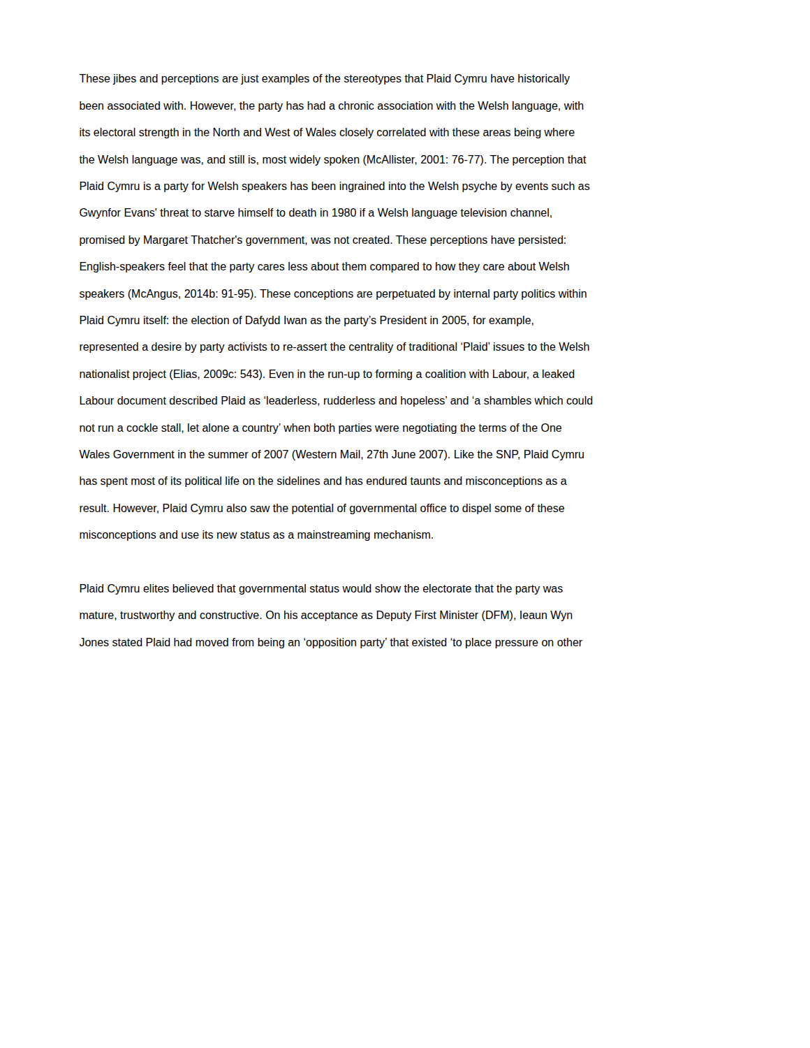These jibes and perceptions are just examples of the stereotypes that Plaid Cymru have historically been associated with. However, the party has had a chronic association with the Welsh language, with its electoral strength in the North and West of Wales closely correlated with these areas being where the Welsh language was, and still is, most widely spoken (McAllister, 2001: 76-77). The perception that Plaid Cymru is a party for Welsh speakers has been ingrained into the Welsh psyche by events such as Gwynfor Evans' threat to starve himself to death in 1980 if a Welsh language television channel, promised by Margaret Thatcher's government, was not created. These perceptions have persisted: English-speakers feel that the party cares less about them compared to how they care about Welsh speakers (McAngus, 2014b: 91-95). These conceptions are perpetuated by internal party politics within Plaid Cymru itself: the election of Dafydd Iwan as the party’s President in 2005, for example, represented a desire by party activists to re-assert the centrality of traditional ‘Plaid’ issues to the Welsh nationalist project (Elias, 2009c: 543). Even in the run-up to forming a coalition with Labour, a leaked Labour document described Plaid as ‘leaderless, rudderless and hopeless’ and ‘a shambles which could not run a cockle stall, let alone a country’ when both parties were negotiating the terms of the One Wales Government in the summer of 2007 (Western Mail, 27th June 2007). Like the SNP, Plaid Cymru has spent most of its political life on the sidelines and has endured taunts and misconceptions as a result. However, Plaid Cymru also saw the potential of governmental office to dispel some of these misconceptions and use its new status as a mainstreaming mechanism.
Plaid Cymru elites believed that governmental status would show the electorate that the party was mature, trustworthy and constructive. On his acceptance as Deputy First Minister (DFM), Ieaun Wyn Jones stated Plaid had moved from being an ‘opposition party’ that existed ‘to place pressure on other